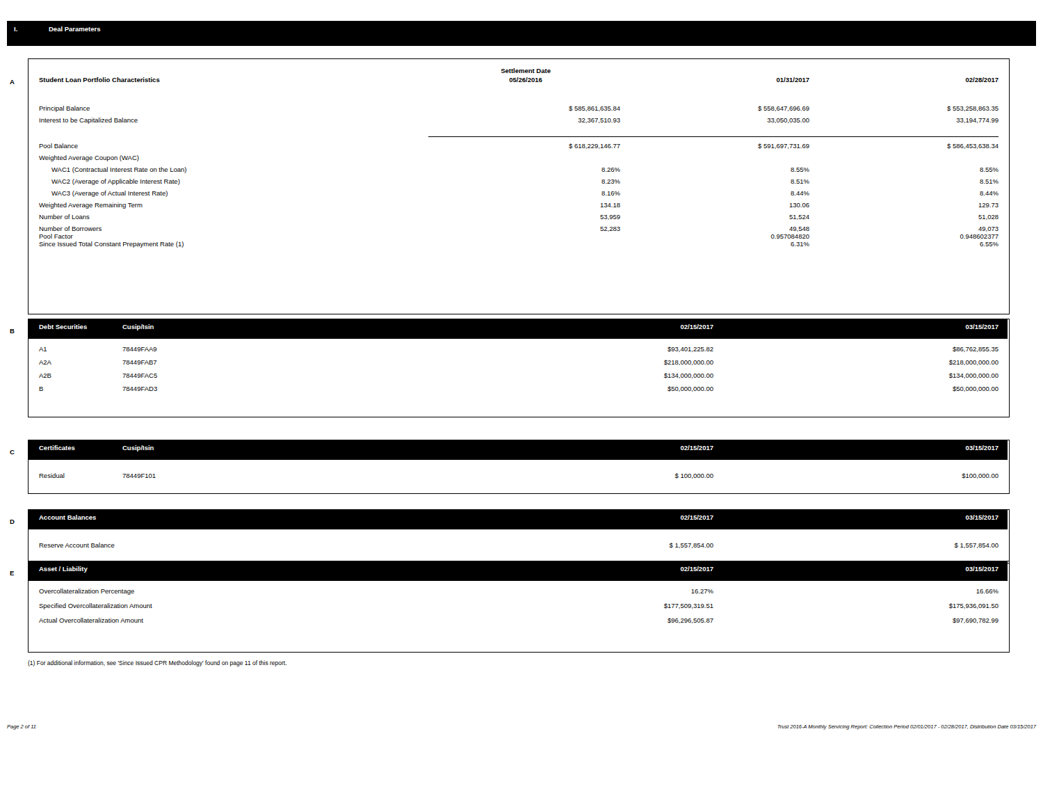I. Deal Parameters
A
| | Settlement Date | | |
| Student Loan Portfolio Characteristics | 05/26/2016 | 01/31/2017 | 02/28/2017 |
| Principal Balance | $ 585,861,635.84 | $ 558,647,696.69 | $ 553,258,863.35 |
| Interest to be Capitalized Balance | 32,367,510.93 | 33,050,035.00 | 33,194,774.99 |
| Pool Balance | $ 618,229,146.77 | $ 591,697,731.69 | $ 586,453,638.34 |
| Weighted Average Coupon (WAC) | | | |
| WAC1 (Contractual Interest Rate on the Loan) | 8.26% | 8.55% | 8.55% |
| WAC2 (Average of Applicable Interest Rate) | 8.23% | 8.51% | 8.51% |
| WAC3 (Average of Actual Interest Rate) | 8.16% | 8.44% | 8.44% |
| Weighted Average Remaining Term | 134.18 | 130.06 | 129.73 |
| Number of Loans | 53,959 | 51,524 | 51,028 |
| Number of Borrowers | 52,283 | 49,548 | 49,073 |
| Pool Factor | | 0.957084820 | 0.948602377 |
| Since Issued Total Constant Prepayment Rate (1) | | 6.31% | 6.55% |
B
| Debt Securities | Cusip/Isin | 02/15/2017 | 03/15/2017 |
| A1 | 78449FAA9 | $93,401,225.82 | $86,762,855.35 |
| A2A | 78449FAB7 | $218,000,000.00 | $218,000,000.00 |
| A2B | 78449FAC5 | $134,000,000.00 | $134,000,000.00 |
| B | 78449FAD3 | $50,000,000.00 | $50,000,000.00 |
C
| Certificates | Cusip/Isin | 02/15/2017 | 03/15/2017 |
| Residual | 78449F101 | $ 100,000.00 | $100,000.00 |
D
| Account Balances | 02/15/2017 | 03/15/2017 |
| Reserve Account Balance | $ 1,557,854.00 | $ 1,557,854.00 |
E
| Asset / Liability | 02/15/2017 | 03/15/2017 |
| Overcollateralization Percentage | 16.27% | 16.66% |
| Specified Overcollateralization Amount | $177,509,319.51 | $175,936,091.50 |
| Actual Overcollateralization Amount | $96,296,505.87 | $97,690,782.99 |
(1) For additional information, see 'Since Issued CPR Methodology' found on page 11 of this report.
Page 2 of 11
Trust 2016-A Monthly Servicing Report: Collection Period 02/01/2017 - 02/28/2017, Distribution Date 03/15/2017